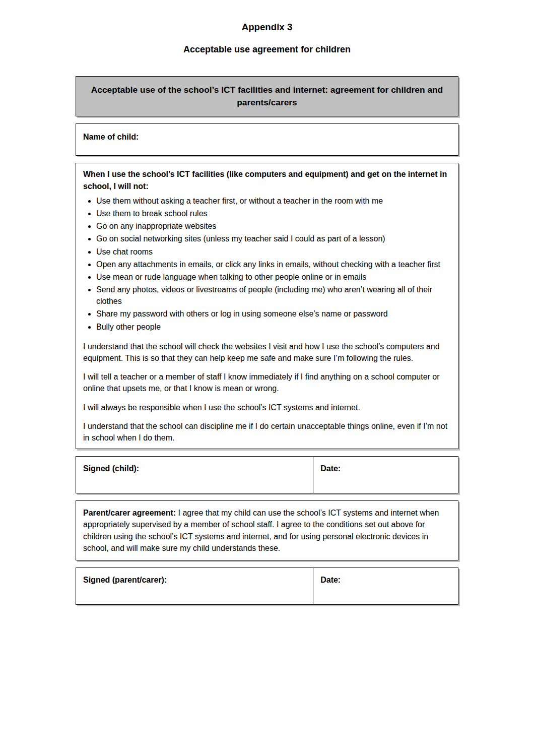Appendix 3
Acceptable use agreement for children
Acceptable use of the school’s ICT facilities and internet: agreement for children and parents/carers
Name of child:
When I use the school’s ICT facilities (like computers and equipment) and get on the internet in school, I will not:
Use them without asking a teacher first, or without a teacher in the room with me
Use them to break school rules
Go on any inappropriate websites
Go on social networking sites (unless my teacher said I could as part of a lesson)
Use chat rooms
Open any attachments in emails, or click any links in emails, without checking with a teacher first
Use mean or rude language when talking to other people online or in emails
Send any photos, videos or livestreams of people (including me) who aren’t wearing all of their clothes
Share my password with others or log in using someone else’s name or password
Bully other people
I understand that the school will check the websites I visit and how I use the school’s computers and equipment. This is so that they can help keep me safe and make sure I’m following the rules.
I will tell a teacher or a member of staff I know immediately if I find anything on a school computer or online that upsets me, or that I know is mean or wrong.
I will always be responsible when I use the school’s ICT systems and internet.
I understand that the school can discipline me if I do certain unacceptable things online, even if I’m not in school when I do them.
| Signed (child): | Date: |
Parent/carer agreement: I agree that my child can use the school’s ICT systems and internet when appropriately supervised by a member of school staff. I agree to the conditions set out above for children using the school’s ICT systems and internet, and for using personal electronic devices in school, and will make sure my child understands these.
| Signed (parent/carer): | Date: |